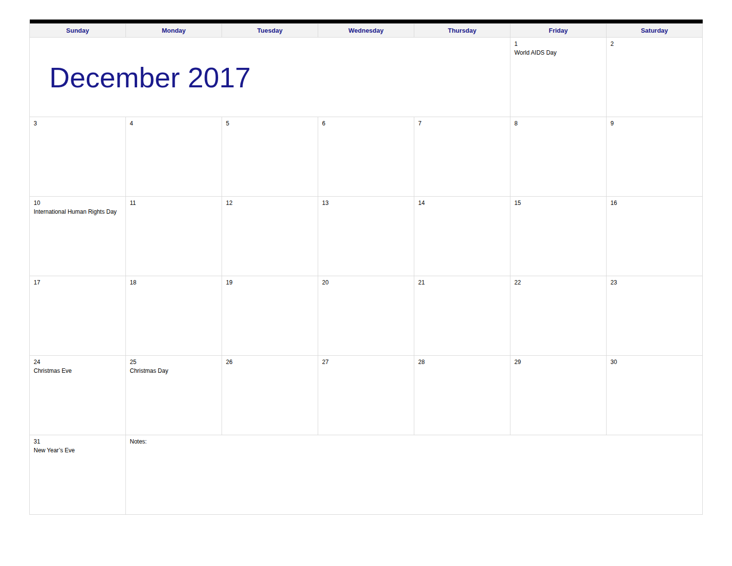| Sunday | Monday | Tuesday | Wednesday | Thursday | Friday | Saturday |
| --- | --- | --- | --- | --- | --- | --- |
| December 2017 | 1 World AIDS Day | 2 |
| 3 | 4 | 5 | 6 | 7 | 8 | 9 |
| 10 International Human Rights Day | 11 | 12 | 13 | 14 | 15 | 16 |
| 17 | 18 | 19 | 20 | 21 | 22 | 23 |
| 24 Christmas Eve | 25 Christmas Day | 26 | 27 | 28 | 29 | 30 |
| 31 New Year’s Eve | Notes: |